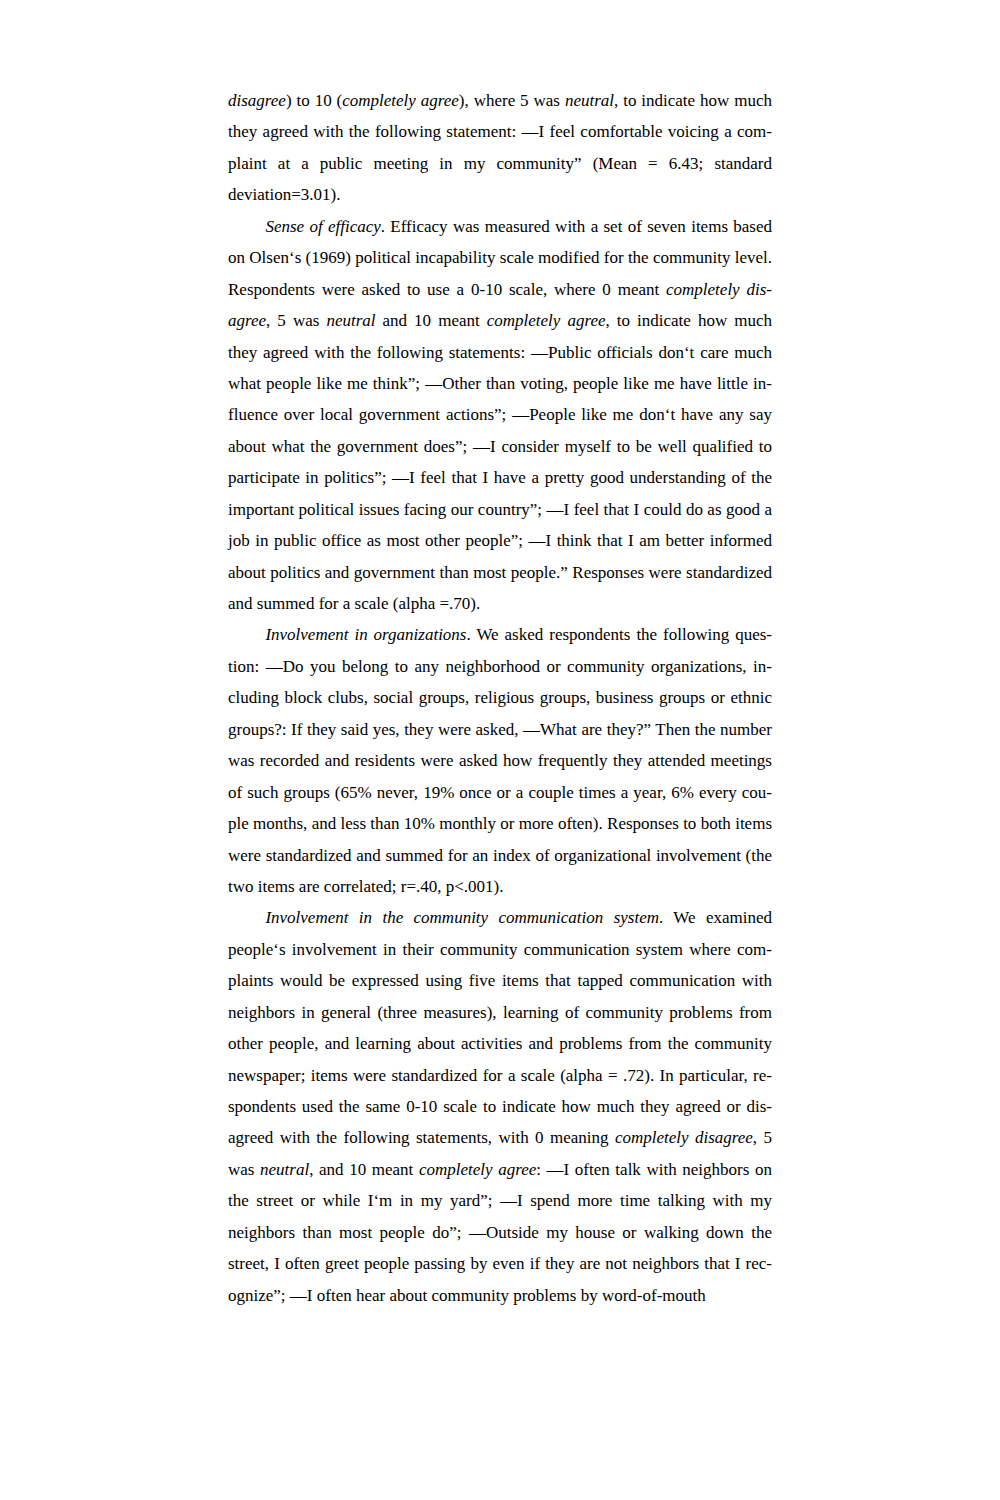disagree) to 10 (completely agree), where 5 was neutral, to indicate how much they agreed with the following statement: ―I feel comfortable voicing a complaint at a public meeting in my community” (Mean = 6.43; standard deviation=3.01).
Sense of efficacy. Efficacy was measured with a set of seven items based on Olsen‘s (1969) political incapability scale modified for the community level. Respondents were asked to use a 0-10 scale, where 0 meant completely disagree, 5 was neutral and 10 meant completely agree, to indicate how much they agreed with the following statements: ―Public officials don‘t care much what people like me think”; ―Other than voting, people like me have little influence over local government actions”; ―People like me don‘t have any say about what the government does”; ―I consider myself to be well qualified to participate in politics”; ―I feel that I have a pretty good understanding of the important political issues facing our country”; ―I feel that I could do as good a job in public office as most other people”; ―I think that I am better informed about politics and government than most people.” Responses were standardized and summed for a scale (alpha =.70).
Involvement in organizations. We asked respondents the following question: ―Do you belong to any neighborhood or community organizations, including block clubs, social groups, religious groups, business groups or ethnic groups?: If they said yes, they were asked, ―What are they?” Then the number was recorded and residents were asked how frequently they attended meetings of such groups (65% never, 19% once or a couple times a year, 6% every couple months, and less than 10% monthly or more often). Responses to both items were standardized and summed for an index of organizational involvement (the two items are correlated; r=.40, p<.001).
Involvement in the community communication system. We examined people‘s involvement in their community communication system where complaints would be expressed using five items that tapped communication with neighbors in general (three measures), learning of community problems from other people, and learning about activities and problems from the community newspaper; items were standardized for a scale (alpha = .72). In particular, respondents used the same 0-10 scale to indicate how much they agreed or disagreed with the following statements, with 0 meaning completely disagree, 5 was neutral, and 10 meant completely agree: ―I often talk with neighbors on the street or while I‘m in my yard”; ―I spend more time talking with my neighbors than most people do”; ―Outside my house or walking down the street, I often greet people passing by even if they are not neighbors that I recognize”; ―I often hear about community problems by word-of-mouth